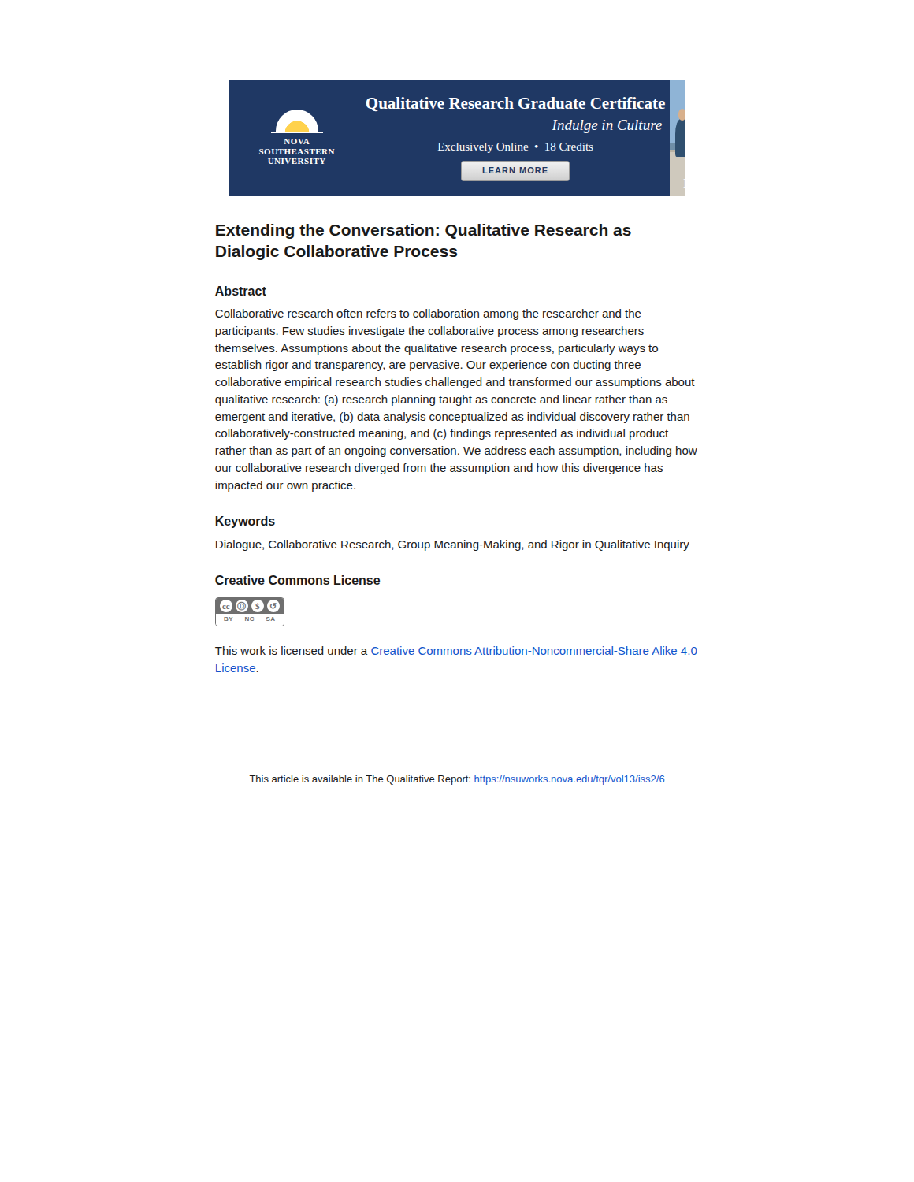Nova
Southeastern
University
Qualitative Research Graduate Certificate
Indulge in Culture
Exclusively Online • 18 Credits
Learn More
NOVA SOUTHEA
Extending the Conversation: Qualitative Research as Dialogic Collaborative Process
Abstract
Collaborative research often refers to collaboration among the researcher and the participants. Few studies investigate the collaborative process among researchers themselves. Assumptions about the qualitative research process, particularly ways to establish rigor and transparency, are pervasive. Our experience con ducting three collaborative empirical research studies challenged and transformed our assumptions about qualitative research: (a) research planning taught as concrete and linear rather than as emergent and iterative, (b) data analysis conceptualized as individual discovery rather than collaboratively-constructed meaning, and (c) findings represented as individual product rather than as part of an ongoing conversation. We address each assumption, including how our collaborative research diverged from the assumption and how this divergence has impacted our own practice.
Keywords
Dialogue, Collaborative Research, Group Meaning-Making, and Rigor in Qualitative Inquiry
Creative Commons License
cc Ⓓ $ ↺
BY NC SA
This work is licensed under a Creative Commons Attribution-Noncommercial-Share Alike 4.0 License.
This article is available in The Qualitative Report: https://nsuworks.nova.edu/tqr/vol13/iss2/6